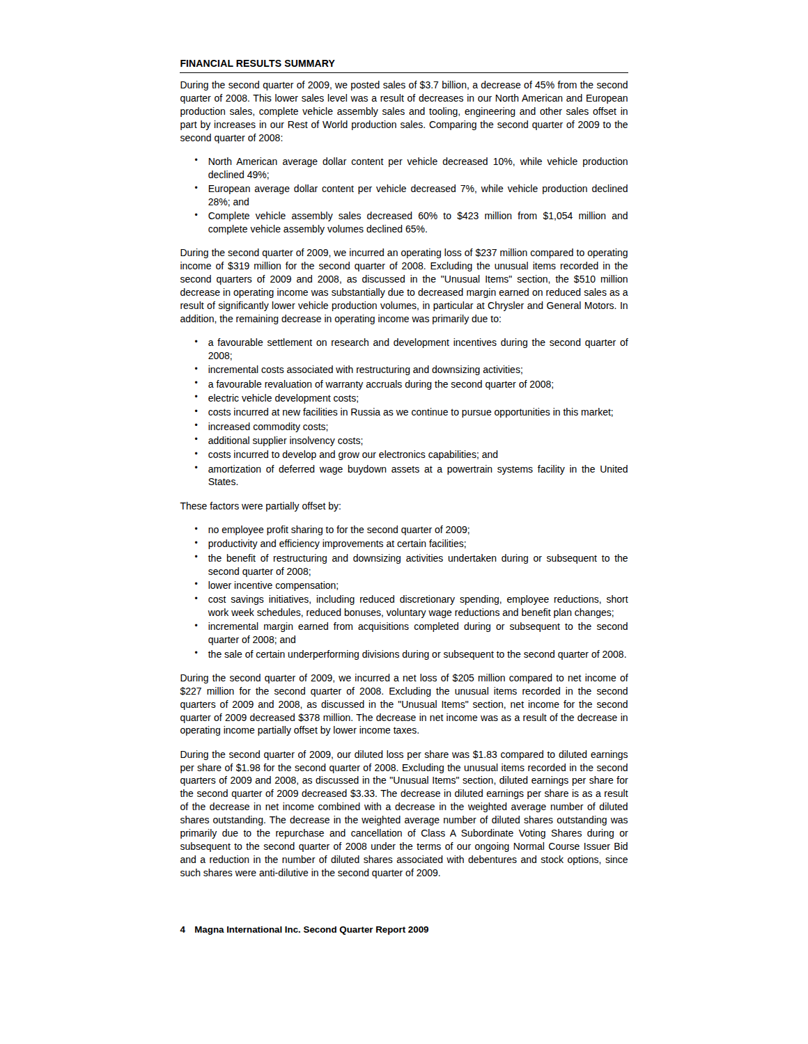FINANCIAL RESULTS SUMMARY
During the second quarter of 2009, we posted sales of $3.7 billion, a decrease of 45% from the second quarter of 2008. This lower sales level was a result of decreases in our North American and European production sales, complete vehicle assembly sales and tooling, engineering and other sales offset in part by increases in our Rest of World production sales. Comparing the second quarter of 2009 to the second quarter of 2008:
North American average dollar content per vehicle decreased 10%, while vehicle production declined 49%;
European average dollar content per vehicle decreased 7%, while vehicle production declined 28%; and
Complete vehicle assembly sales decreased 60% to $423 million from $1,054 million and complete vehicle assembly volumes declined 65%.
During the second quarter of 2009, we incurred an operating loss of $237 million compared to operating income of $319 million for the second quarter of 2008. Excluding the unusual items recorded in the second quarters of 2009 and 2008, as discussed in the "Unusual Items" section, the $510 million decrease in operating income was substantially due to decreased margin earned on reduced sales as a result of significantly lower vehicle production volumes, in particular at Chrysler and General Motors. In addition, the remaining decrease in operating income was primarily due to:
a favourable settlement on research and development incentives during the second quarter of 2008;
incremental costs associated with restructuring and downsizing activities;
a favourable revaluation of warranty accruals during the second quarter of 2008;
electric vehicle development costs;
costs incurred at new facilities in Russia as we continue to pursue opportunities in this market;
increased commodity costs;
additional supplier insolvency costs;
costs incurred to develop and grow our electronics capabilities; and
amortization of deferred wage buydown assets at a powertrain systems facility in the United States.
These factors were partially offset by:
no employee profit sharing to for the second quarter of 2009;
productivity and efficiency improvements at certain facilities;
the benefit of restructuring and downsizing activities undertaken during or subsequent to the second quarter of 2008;
lower incentive compensation;
cost savings initiatives, including reduced discretionary spending, employee reductions, short work week schedules, reduced bonuses, voluntary wage reductions and benefit plan changes;
incremental margin earned from acquisitions completed during or subsequent to the second quarter of 2008; and
the sale of certain underperforming divisions during or subsequent to the second quarter of 2008.
During the second quarter of 2009, we incurred a net loss of $205 million compared to net income of $227 million for the second quarter of 2008. Excluding the unusual items recorded in the second quarters of 2009 and 2008, as discussed in the "Unusual Items" section, net income for the second quarter of 2009 decreased $378 million. The decrease in net income was as a result of the decrease in operating income partially offset by lower income taxes.
During the second quarter of 2009, our diluted loss per share was $1.83 compared to diluted earnings per share of $1.98 for the second quarter of 2008. Excluding the unusual items recorded in the second quarters of 2009 and 2008, as discussed in the "Unusual Items" section, diluted earnings per share for the second quarter of 2009 decreased $3.33. The decrease in diluted earnings per share is as a result of the decrease in net income combined with a decrease in the weighted average number of diluted shares outstanding. The decrease in the weighted average number of diluted shares outstanding was primarily due to the repurchase and cancellation of Class A Subordinate Voting Shares during or subsequent to the second quarter of 2008 under the terms of our ongoing Normal Course Issuer Bid and a reduction in the number of diluted shares associated with debentures and stock options, since such shares were anti-dilutive in the second quarter of 2009.
4 Magna International Inc. Second Quarter Report 2009